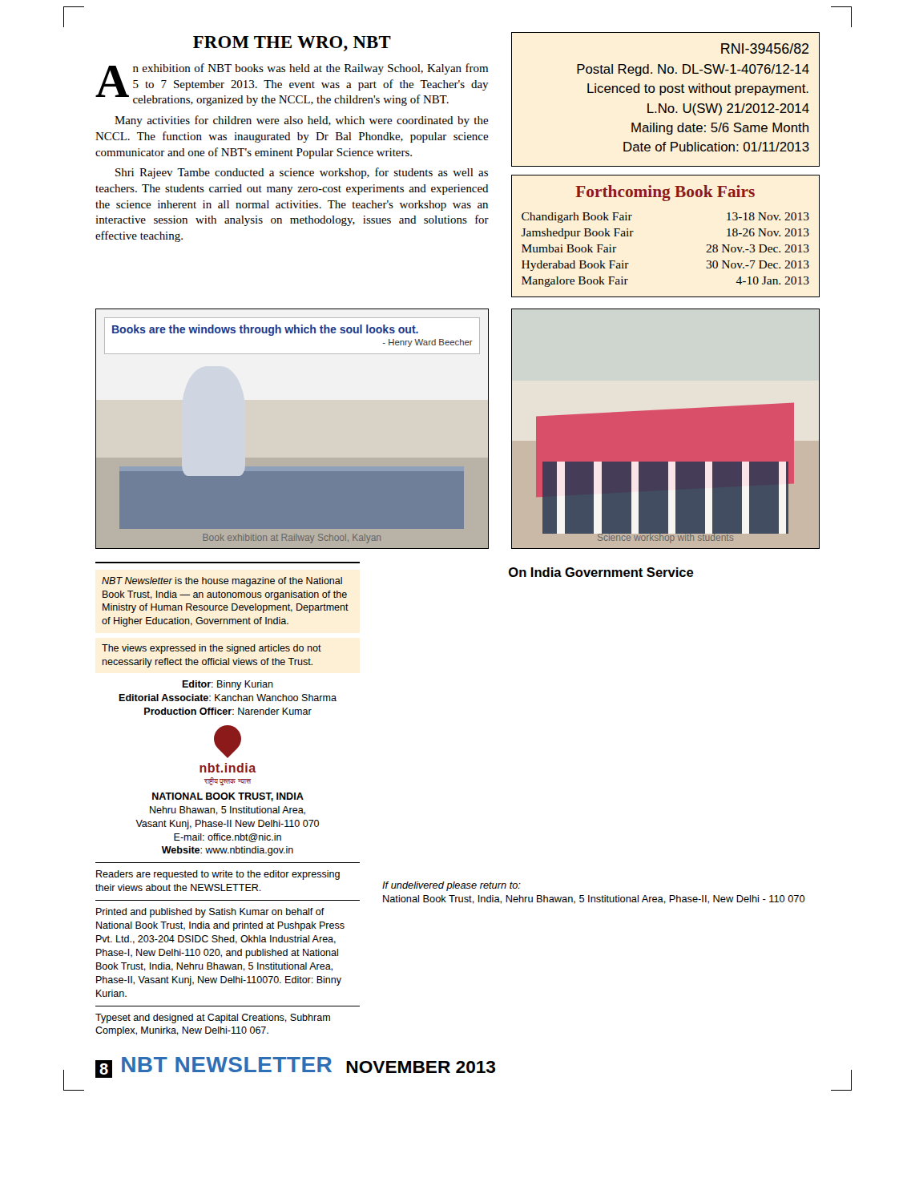FROM THE WRO, NBT
An exhibition of NBT books was held at the Railway School, Kalyan from 5 to 7 September 2013. The event was a part of the Teacher's day celebrations, organized by the NCCL, the children's wing of NBT.
Many activities for children were also held, which were coordinated by the NCCL. The function was inaugurated by Dr Bal Phondke, popular science communicator and one of NBT's eminent Popular Science writers.
Shri Rajeev Tambe conducted a science workshop, for students as well as teachers. The students carried out many zero-cost experiments and experienced the science inherent in all normal activities. The teacher's workshop was an interactive session with analysis on methodology, issues and solutions for effective teaching.
RNI-39456/82
Postal Regd. No. DL-SW-1-4076/12-14
Licenced to post without prepayment.
L.No. U(SW) 21/2012-2014
Mailing date: 5/6 Same Month
Date of Publication: 01/11/2013
Forthcoming Book Fairs
| Chandigarh Book Fair | 13-18 Nov. 2013 |
| Jamshedpur Book Fair | 18-26 Nov. 2013 |
| Mumbai Book Fair | 28 Nov.-3 Dec. 2013 |
| Hyderabad Book Fair | 30 Nov.-7 Dec. 2013 |
| Mangalore Book Fair | 4-10 Jan. 2013 |
Books are the windows through which the soul looks out. - Henry Ward Beecher
Book exhibition at Railway School, Kalyan
Science workshop with students
NBT Newsletter is the house magazine of the National Book Trust, India — an autonomous organisation of the Ministry of Human Resource Development, Department of Higher Education, Government of India.
The views expressed in the signed articles do not necessarily reflect the official views of the Trust.
Editor: Binny Kurian
Editorial Associate: Kanchan Wanchoo Sharma
Production Officer: Narender Kumar
nbt.india
राष्ट्रीय पुस्तक न्यास
NATIONAL BOOK TRUST, INDIA
Nehru Bhawan, 5 Institutional Area,
Vasant Kunj, Phase-II New Delhi-110 070
E-mail: office.nbt@nic.in
Website: www.nbtindia.gov.in
Readers are requested to write to the editor expressing their views about the NEWSLETTER.
Printed and published by Satish Kumar on behalf of National Book Trust, India and printed at Pushpak Press Pvt. Ltd., 203-204 DSIDC Shed, Okhla Industrial Area, Phase-I, New Delhi-110 020, and published at National Book Trust, India, Nehru Bhawan, 5 Institutional Area, Phase-II, Vasant Kunj, New Delhi-110070. Editor: Binny Kurian.
Typeset and designed at Capital Creations, Subhram Complex, Munirka, New Delhi-110 067.
On India Government Service
If undelivered please return to:
National Book Trust, India, Nehru Bhawan, 5 Institutional Area, Phase-II, New Delhi - 110 070
8 NBT NEWSLETTER NOVEMBER 2013